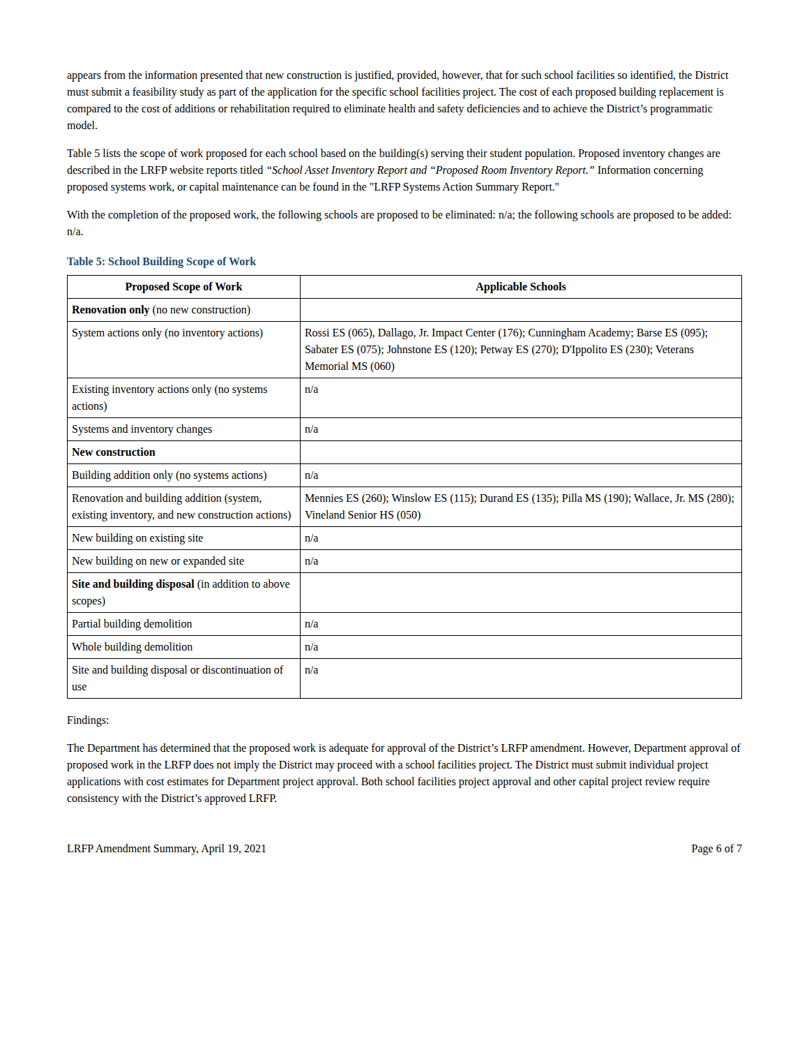appears from the information presented that new construction is justified, provided, however, that for such school facilities so identified, the District must submit a feasibility study as part of the application for the specific school facilities project. The cost of each proposed building replacement is compared to the cost of additions or rehabilitation required to eliminate health and safety deficiencies and to achieve the District’s programmatic model.
Table 5 lists the scope of work proposed for each school based on the building(s) serving their student population. Proposed inventory changes are described in the LRFP website reports titled “School Asset Inventory Report and “Proposed Room Inventory Report.” Information concerning proposed systems work, or capital maintenance can be found in the "LRFP Systems Action Summary Report."
With the completion of the proposed work, the following schools are proposed to be eliminated: n/a; the following schools are proposed to be added: n/a.
Table 5: School Building Scope of Work
| Proposed Scope of Work | Applicable Schools |
| --- | --- |
| Renovation only (no new construction) | |
| System actions only (no inventory actions) | Rossi ES (065), Dallago, Jr. Impact Center (176); Cunningham Academy; Barse ES (095); Sabater ES (075); Johnstone ES (120); Petway ES (270); D'Ippolito ES (230); Veterans Memorial MS (060) |
| Existing inventory actions only (no systems actions) | n/a |
| Systems and inventory changes | n/a |
| New construction | |
| Building addition only (no systems actions) | n/a |
| Renovation and building addition (system, existing inventory, and new construction actions) | Mennies ES (260); Winslow ES (115); Durand ES (135); Pilla MS (190); Wallace, Jr. MS (280); Vineland Senior HS (050) |
| New building on existing site | n/a |
| New building on new or expanded site | n/a |
| Site and building disposal (in addition to above scopes) | |
| Partial building demolition | n/a |
| Whole building demolition | n/a |
| Site and building disposal or discontinuation of use | n/a |
Findings:
The Department has determined that the proposed work is adequate for approval of the District’s LRFP amendment. However, Department approval of proposed work in the LRFP does not imply the District may proceed with a school facilities project. The District must submit individual project applications with cost estimates for Department project approval. Both school facilities project approval and other capital project review require consistency with the District’s approved LRFP.
LRFP Amendment Summary, April 19, 2021 Page 6 of 7